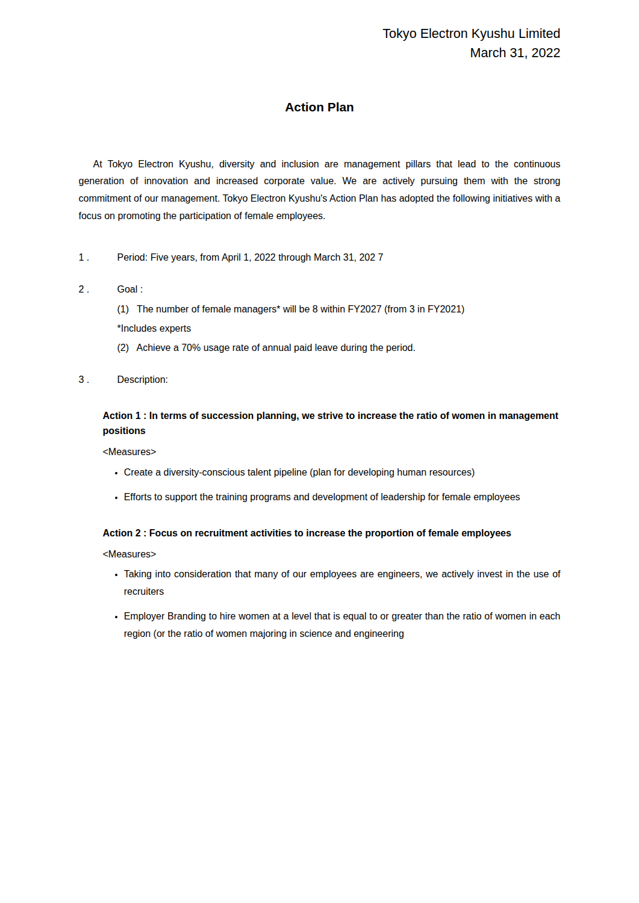Tokyo Electron Kyushu Limited
March 31, 2022
Action Plan
At Tokyo Electron Kyushu, diversity and inclusion are management pillars that lead to the continuous generation of innovation and increased corporate value. We are actively pursuing them with the strong commitment of our management. Tokyo Electron Kyushu's Action Plan has adopted the following initiatives with a focus on promoting the participation of female employees.
Period: Five years, from April 1, 2022 through March 31, 202 7
Goal :
(1) The number of female managers* will be 8 within FY2027 (from 3 in FY2021)
*Includes experts
(2) Achieve a 70% usage rate of annual paid leave during the period.
Description:
Action 1 : In terms of succession planning, we strive to increase the ratio of women in management positions
<Measures>
Create a diversity-conscious talent pipeline (plan for developing human resources)
Efforts to support the training programs and development of leadership for female employees
Action 2 : Focus on recruitment activities to increase the proportion of female employees
<Measures>
Taking into consideration that many of our employees are engineers, we actively invest in the use of recruiters
Employer Branding to hire women at a level that is equal to or greater than the ratio of women in each region (or the ratio of women majoring in science and engineering